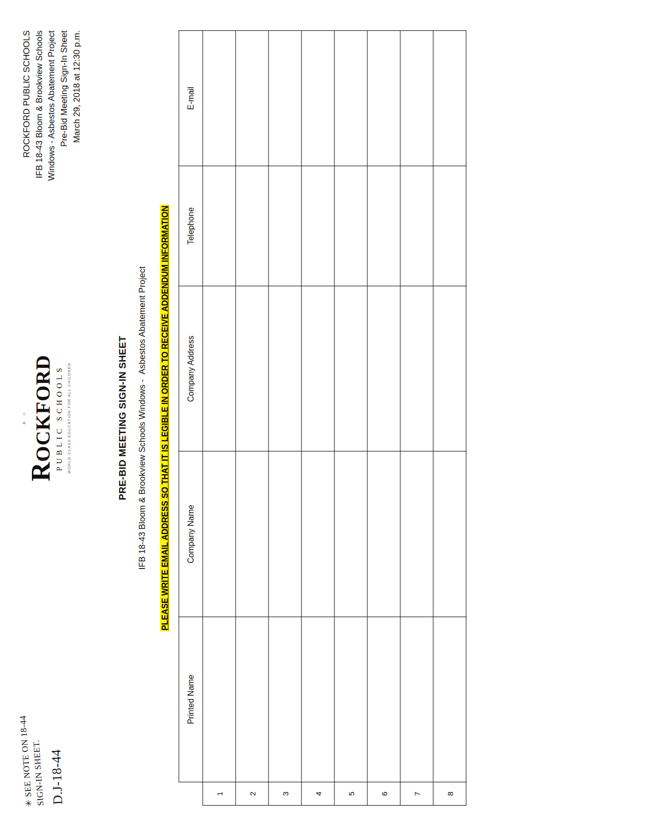✳ SEE NOTE ON 18-44
SIGN-IN SHEET.
D.J-18-44
✦ ✧
ROCKFORD
PUBLIC SCHOOLS
World-Class Education for All Children
ROCKFORD PUBLIC SCHOOLS
IFB 18-43 Bloom & Brookview Schools
Windows - Asbestos Abatement Project
Pre-Bid Meeting Sign-In Sheet
March 29, 2018 at 12:30 p.m.
PRE-BID MEETING SIGN-IN SHEET
IFB 18-43 Bloom & Brookview Schools Windows - Asbestos Abatement Project
PLEASE WRITE EMAIL ADDRESS SO THAT IT IS LEGIBLE IN ORDER TO RECEIVE ADDENDUM INFORMATION
| | Printed Name | Company Name | Company Address | Telephone | E-mail |
| --- | --- | --- | --- | --- | --- |
| 1 | | | | | |
| 2 | | | | | |
| 3 | | | | | |
| 4 | | | | | |
| 5 | | | | | |
| 6 | | | | | |
| 7 | | | | | |
| 8 | | | | | |